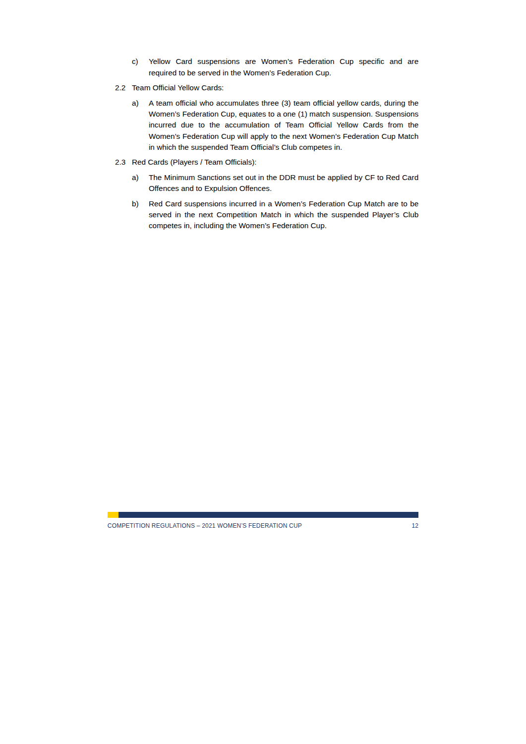c)
Yellow Card suspensions are Women’s Federation Cup specific and are required to be served in the Women’s Federation Cup.
2.2
Team Official Yellow Cards:
a)
A team official who accumulates three (3) team official yellow cards, during the Women’s Federation Cup, equates to a one (1) match suspension. Suspensions incurred due to the accumulation of Team Official Yellow Cards from the Women’s Federation Cup will apply to the next Women’s Federation Cup Match in which the suspended Team Official’s Club competes in.
2.3
Red Cards (Players / Team Officials):
a)
The Minimum Sanctions set out in the DDR must be applied by CF to Red Card Offences and to Expulsion Offences.
b)
Red Card suspensions incurred in a Women’s Federation Cup Match are to be served in the next Competition Match in which the suspended Player’s Club competes in, including the Women’s Federation Cup.
Competition Regulations – 2021 Women’s Federation Cup
12